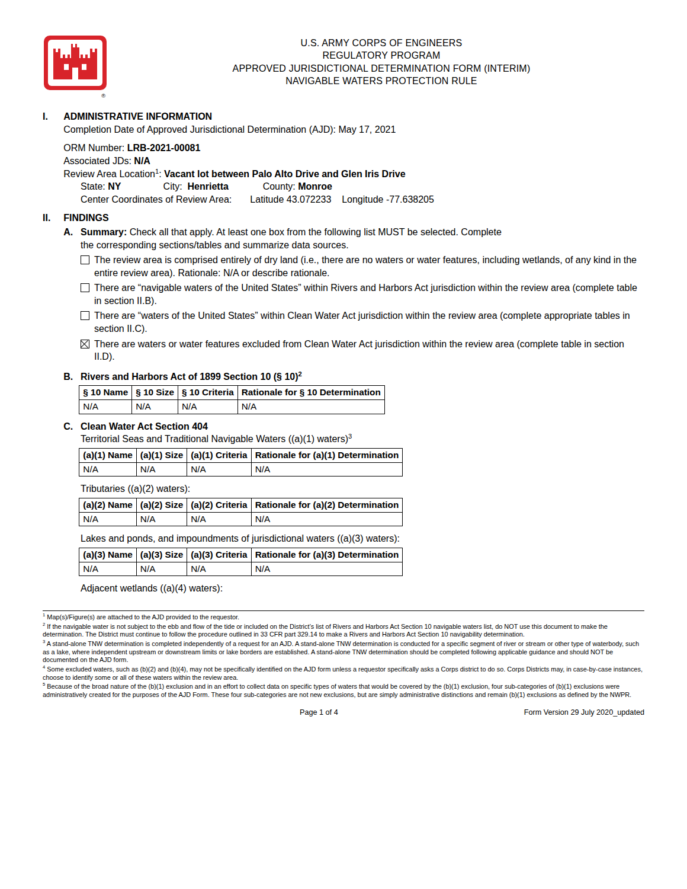®
U.S. ARMY CORPS OF ENGINEERS
REGULATORY PROGRAM
APPROVED JURISDICTIONAL DETERMINATION FORM (INTERIM)
NAVIGABLE WATERS PROTECTION RULE
I. ADMINISTRATIVE INFORMATION
Completion Date of Approved Jurisdictional Determination (AJD): May 17, 2021
ORM Number: LRB-2021-00081
Associated JDs: N/A
Review Area Location1: Vacant lot between Palo Alto Drive and Glen Iris Drive
State: NY City: Henrietta County: Monroe
Center Coordinates of Review Area: Latitude 43.072233 Longitude -77.638205
II. FINDINGS
A. Summary: Check all that apply. At least one box from the following list MUST be selected. Complete
the corresponding sections/tables and summarize data sources.
The review area is comprised entirely of dry land (i.e., there are no waters or water features, including wetlands, of any kind in the entire review area). Rationale: N/A or describe rationale.
There are “navigable waters of the United States” within Rivers and Harbors Act jurisdiction within the review area (complete table in section II.B).
There are “waters of the United States” within Clean Water Act jurisdiction within the review area (complete appropriate tables in section II.C).
There are waters or water features excluded from Clean Water Act jurisdiction within the review area (complete table in section II.D).
B. Rivers and Harbors Act of 1899 Section 10 (§ 10)2
| § 10 Name | § 10 Size | § 10 Criteria | Rationale for § 10 Determination |
| --- | --- | --- | --- |
| N/A | N/A | N/A | N/A |
C. Clean Water Act Section 404
Territorial Seas and Traditional Navigable Waters ((a)(1) waters)3
| (a)(1) Name | (a)(1) Size | (a)(1) Criteria | Rationale for (a)(1) Determination |
| --- | --- | --- | --- |
| N/A | N/A | N/A | N/A |
Tributaries ((a)(2) waters):
| (a)(2) Name | (a)(2) Size | (a)(2) Criteria | Rationale for (a)(2) Determination |
| --- | --- | --- | --- |
| N/A | N/A | N/A | N/A |
Lakes and ponds, and impoundments of jurisdictional waters ((a)(3) waters):
| (a)(3) Name | (a)(3) Size | (a)(3) Criteria | Rationale for (a)(3) Determination |
| --- | --- | --- | --- |
| N/A | N/A | N/A | N/A |
Adjacent wetlands ((a)(4) waters):
1 Map(s)/Figure(s) are attached to the AJD provided to the requestor.
2 If the navigable water is not subject to the ebb and flow of the tide or included on the District’s list of Rivers and Harbors Act Section 10 navigable waters list, do NOT use this document to make the determination. The District must continue to follow the procedure outlined in 33 CFR part 329.14 to make a Rivers and Harbors Act Section 10 navigability determination.
3 A stand-alone TNW determination is completed independently of a request for an AJD. A stand-alone TNW determination is conducted for a specific segment of river or stream or other type of waterbody, such as a lake, where independent upstream or downstream limits or lake borders are established. A stand-alone TNW determination should be completed following applicable guidance and should NOT be documented on the AJD form.
4 Some excluded waters, such as (b)(2) and (b)(4), may not be specifically identified on the AJD form unless a requestor specifically asks a Corps district to do so. Corps Districts may, in case-by-case instances, choose to identify some or all of these waters within the review area.
5 Because of the broad nature of the (b)(1) exclusion and in an effort to collect data on specific types of waters that would be covered by the (b)(1) exclusion, four sub-categories of (b)(1) exclusions were administratively created for the purposes of the AJD Form. These four sub-categories are not new exclusions, but are simply administrative distinctions and remain (b)(1) exclusions as defined by the NWPR.
Page 1 of 4
Form Version 29 July 2020_updated